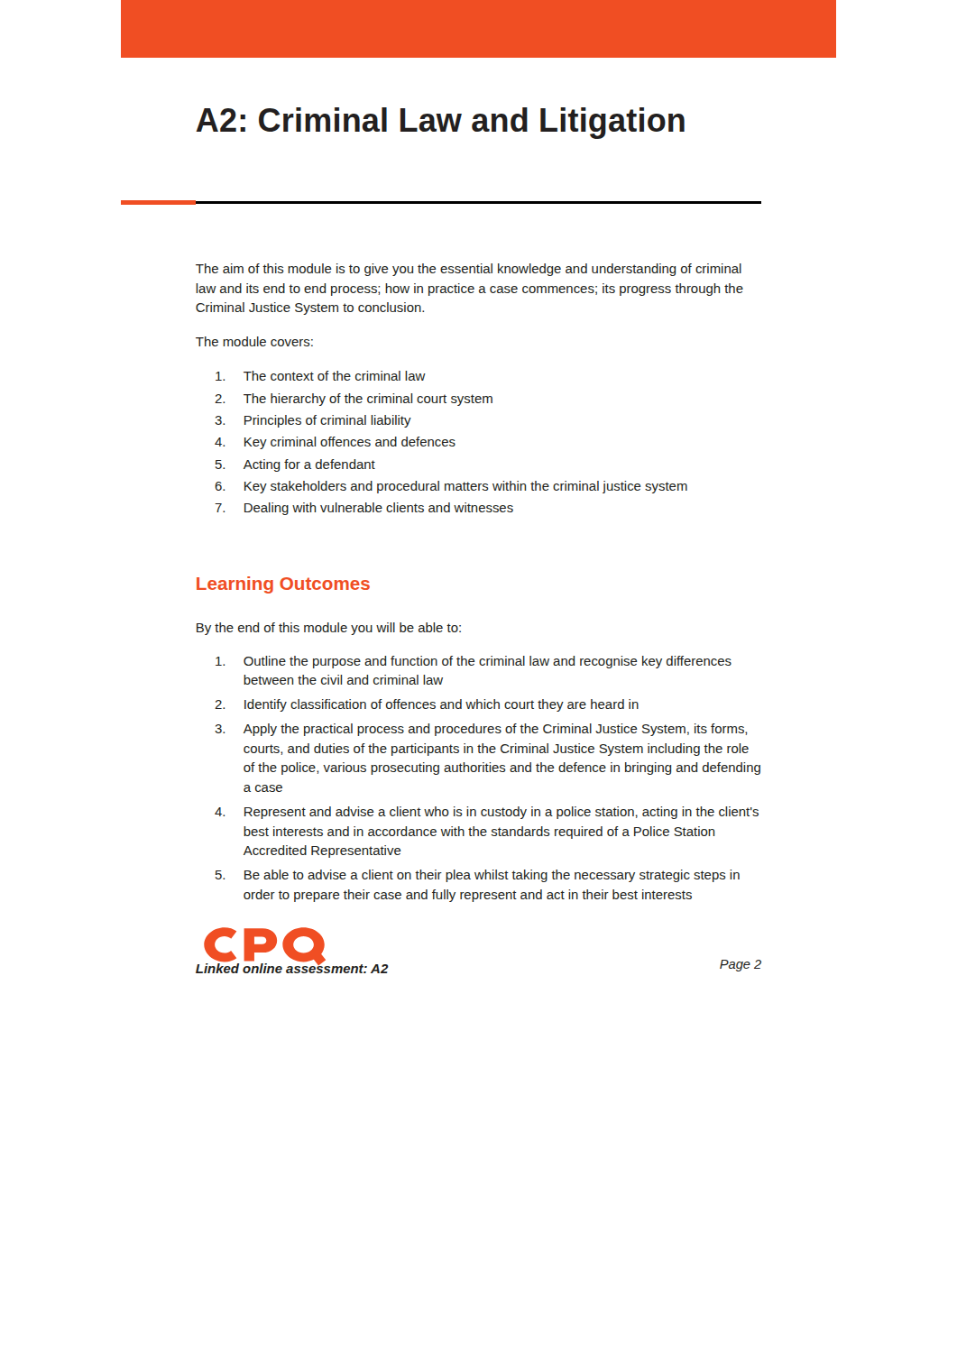A2: Criminal Law and Litigation
The aim of this module is to give you the essential knowledge and understanding of criminal law and its end to end process; how in practice a case commences; its progress through the Criminal Justice System to conclusion.
The module covers:
The context of the criminal law
The hierarchy of the criminal court system
Principles of criminal liability
Key criminal offences and defences
Acting for a defendant
Key stakeholders and procedural matters within the criminal justice system
Dealing with vulnerable clients and witnesses
Learning Outcomes
By the end of this module you will be able to:
Outline the purpose and function of the criminal law and recognise key differences between the civil and criminal law
Identify classification of offences and which court they are heard in
Apply the practical process and procedures of the Criminal Justice System, its forms, courts, and duties of the participants in the Criminal Justice System including the role of the police, various prosecuting authorities and the defence in bringing and defending a case
Represent and advise a client who is in custody in a police station, acting in the client's best interests and in accordance with the standards required of a Police Station Accredited Representative
Be able to advise a client on their plea whilst taking the necessary strategic steps in order to prepare their case and fully represent and act in their best interests
Linked online assessment: A2
Page 2